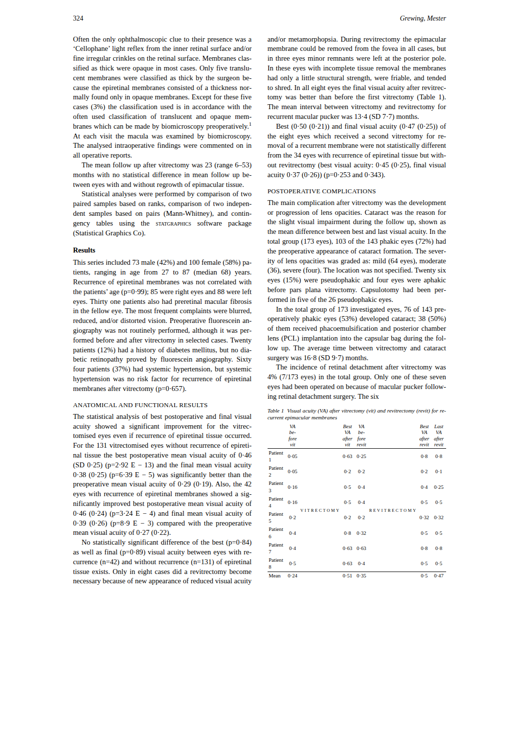324 Grewing, Mester
Often the only ophthalmoscopic clue to their presence was a ‘Cellophane’ light reflex from the inner retinal surface and/or fine irregular crinkles on the retinal surface. Membranes classified as thick were opaque in most cases. Only five translucent membranes were classified as thick by the surgeon because the epiretinal membranes consisted of a thickness normally found only in opaque membranes. Except for these five cases (3%) the classification used is in accordance with the often used classification of translucent and opaque membranes which can be made by biomicroscopy preoperatively.1 At each visit the macula was examined by biomicroscopy. The analysed intraoperative findings were commented on in all operative reports.
The mean follow up after vitrectomy was 23 (range 6–53) months with no statistical difference in mean follow up between eyes with and without regrowth of epimacular tissue.
Statistical analyses were performed by comparison of two paired samples based on ranks, comparison of two independent samples based on pairs (Mann-Whitney), and contingency tables using the statgraphics software package (Statistical Graphics Co).
Results
This series included 73 male (42%) and 100 female (58%) patients, ranging in age from 27 to 87 (median 68) years. Recurrence of epiretinal membranes was not correlated with the patients’ age (p=0·99); 85 were right eyes and 88 were left eyes. Thirty one patients also had preretinal macular fibrosis in the fellow eye. The most frequent complaints were blurred, reduced, and/or distorted vision. Preoperative fluorescein angiography was not routinely performed, although it was performed before and after vitrectomy in selected cases. Twenty patients (12%) had a history of diabetes mellitus, but no diabetic retinopathy proved by fluorescein angiography. Sixty four patients (37%) had systemic hypertension, but systemic hypertension was no risk factor for recurrence of epiretinal membranes after vitrectomy (p=0·657).
Anatomical and functional results
The statistical analysis of best postoperative and final visual acuity showed a significant improvement for the vitrectomised eyes even if recurrence of epiretinal tissue occurred. For the 131 vitrectomised eyes without recurrence of epiretinal tissue the best postoperative mean visual acuity of 0·46 (SD 0·25) (p=2·92 E − 13) and the final mean visual acuity 0·38 (0·25) (p=6·39 E − 5) was significantly better than the preoperative mean visual acuity of 0·29 (0·19). Also, the 42 eyes with recurrence of epiretinal membranes showed a significantly improved best postoperative mean visual acuity of 0·46 (0·24) (p=3·24 E − 4) and final mean visual acuity of 0·39 (0·26) (p=8·9 E − 3) compared with the preoperative mean visual acuity of 0·27 (0·22).
No statistically significant difference of the best (p=0·84) as well as final (p=0·89) visual acuity between eyes with recurrence (n=42) and without recurrence (n=131) of epiretinal tissue exists. Only in eight cases did a revitrectomy become necessary because of new appearance of reduced visual acuity and/or metamorphopsia. During revitrectomy the epimacular membrane could be removed from the fovea in all cases, but in three eyes minor remnants were left at the posterior pole. In these eyes with incomplete tissue removal the membranes had only a little structural strength, were friable, and tended to shred. In all eight eyes the final visual acuity after revitrectomy was better than before the first vitrectomy (Table 1). The mean interval between vitrectomy and revitrectomy for recurrent macular pucker was 13·4 (SD 7·7) months.
Best (0·50 (0·21)) and final visual acuity (0·47 (0·25)) of the eight eyes which received a second vitrectomy for removal of a recurrent membrane were not statistically different from the 34 eyes with recurrence of epiretinal tissue but without revitrectomy (best visual acuity: 0·45 (0·25), final visual acuity 0·37 (0·26)) (p=0·253 and 0·343).
Postoperative complications
The main complication after vitrectomy was the development or progression of lens opacities. Cataract was the reason for the slight visual impairment during the follow up, shown as the mean difference between best and last visual acuity. In the total group (173 eyes), 103 of the 143 phakic eyes (72%) had the preoperative appearance of cataract formation. The severity of lens opacities was graded as: mild (64 eyes), moderate (36), severe (four). The location was not specified. Twenty six eyes (15%) were pseudophakic and four eyes were aphakic before pars plana vitrectomy. Capsulotomy had been performed in five of the 26 pseudophakic eyes.
In the total group of 173 investigated eyes, 76 of 143 preoperatively phakic eyes (53%) developed cataract; 38 (50%) of them received phacoemulsification and posterior chamber lens (PCL) implantation into the capsular bag during the follow up. The average time between vitrectomy and cataract surgery was 16·8 (SD 9·7) months.
The incidence of retinal detachment after vitrectomy was 4% (7/173 eyes) in the total group. Only one of these seven eyes had been operated on because of macular pucker following retinal detachment surgery. The six
Table 1 Visual acuity (VA) after vitrectomy (vit) and revitrectomy (revit) for recurrent epimacular membranes
| | VA before vit | | Best VA after vit | VA before revit | | Best VA after revit | Last VA after revit |
| --- | --- | --- | --- | --- | --- | --- | --- |
| Patient 1 | 0·05 | V I T R E C T O M Y | 0·63 | 0·25 | R E V I T R E C T O M Y | 0·8 | 0·8 |
| Patient 2 | 0·05 | 0·2 | 0·2 | 0·2 | 0·1 |
| Patient 3 | 0·16 | 0·5 | 0·4 | 0·4 | 0·25 |
| Patient 4 | 0·16 | 0·5 | 0·4 | 0·5 | 0·5 |
| Patient 5 | 0·2 | 0·2 | 0·2 | 0·32 | 0·32 |
| Patient 6 | 0·4 | 0·8 | 0·32 | 0·5 | 0·5 |
| Patient 7 | 0·4 | 0·63 | 0·63 | 0·8 | 0·8 |
| Patient 8 | 0·5 | 0·63 | 0·4 | 0·5 | 0·5 |
| Mean | 0·24 | | 0·51 | 0·35 | | 0·5 | 0·47 |